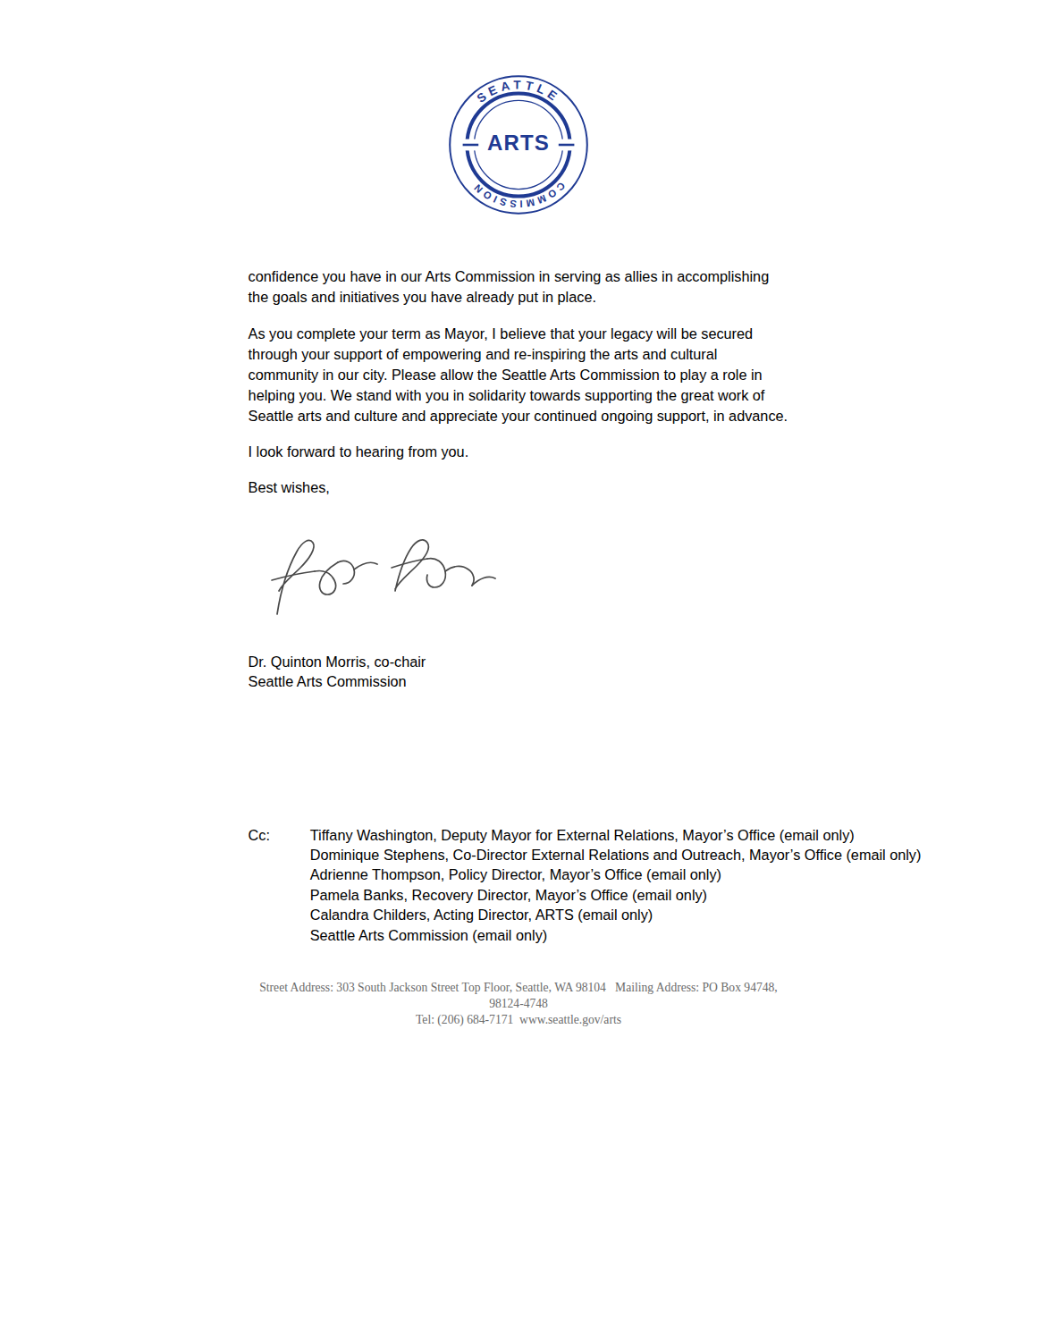SEATTLE COMMISSION ARTS
confidence you have in our Arts Commission in serving as allies in accomplishing the goals and initiatives you have already put in place.
As you complete your term as Mayor, I believe that your legacy will be secured through your support of empowering and re-inspiring the arts and cultural community in our city. Please allow the Seattle Arts Commission to play a role in helping you. We stand with you in solidarity towards supporting the great work of Seattle arts and culture and appreciate your continued ongoing support, in advance.
I look forward to hearing from you.
Best wishes,
Dr. Quinton Morris, co-chair
Seattle Arts Commission
Cc:
Tiffany Washington, Deputy Mayor for External Relations, Mayor’s Office (email only)
Dominique Stephens, Co-Director External Relations and Outreach, Mayor’s Office (email only)
Adrienne Thompson, Policy Director, Mayor’s Office (email only)
Pamela Banks, Recovery Director, Mayor’s Office (email only)
Calandra Childers, Acting Director, ARTS (email only)
Seattle Arts Commission (email only)
Street Address: 303 South Jackson Street Top Floor, Seattle, WA 98104 Mailing Address: PO Box 94748, 98124-4748
Tel: (206) 684-7171 www.seattle.gov/arts